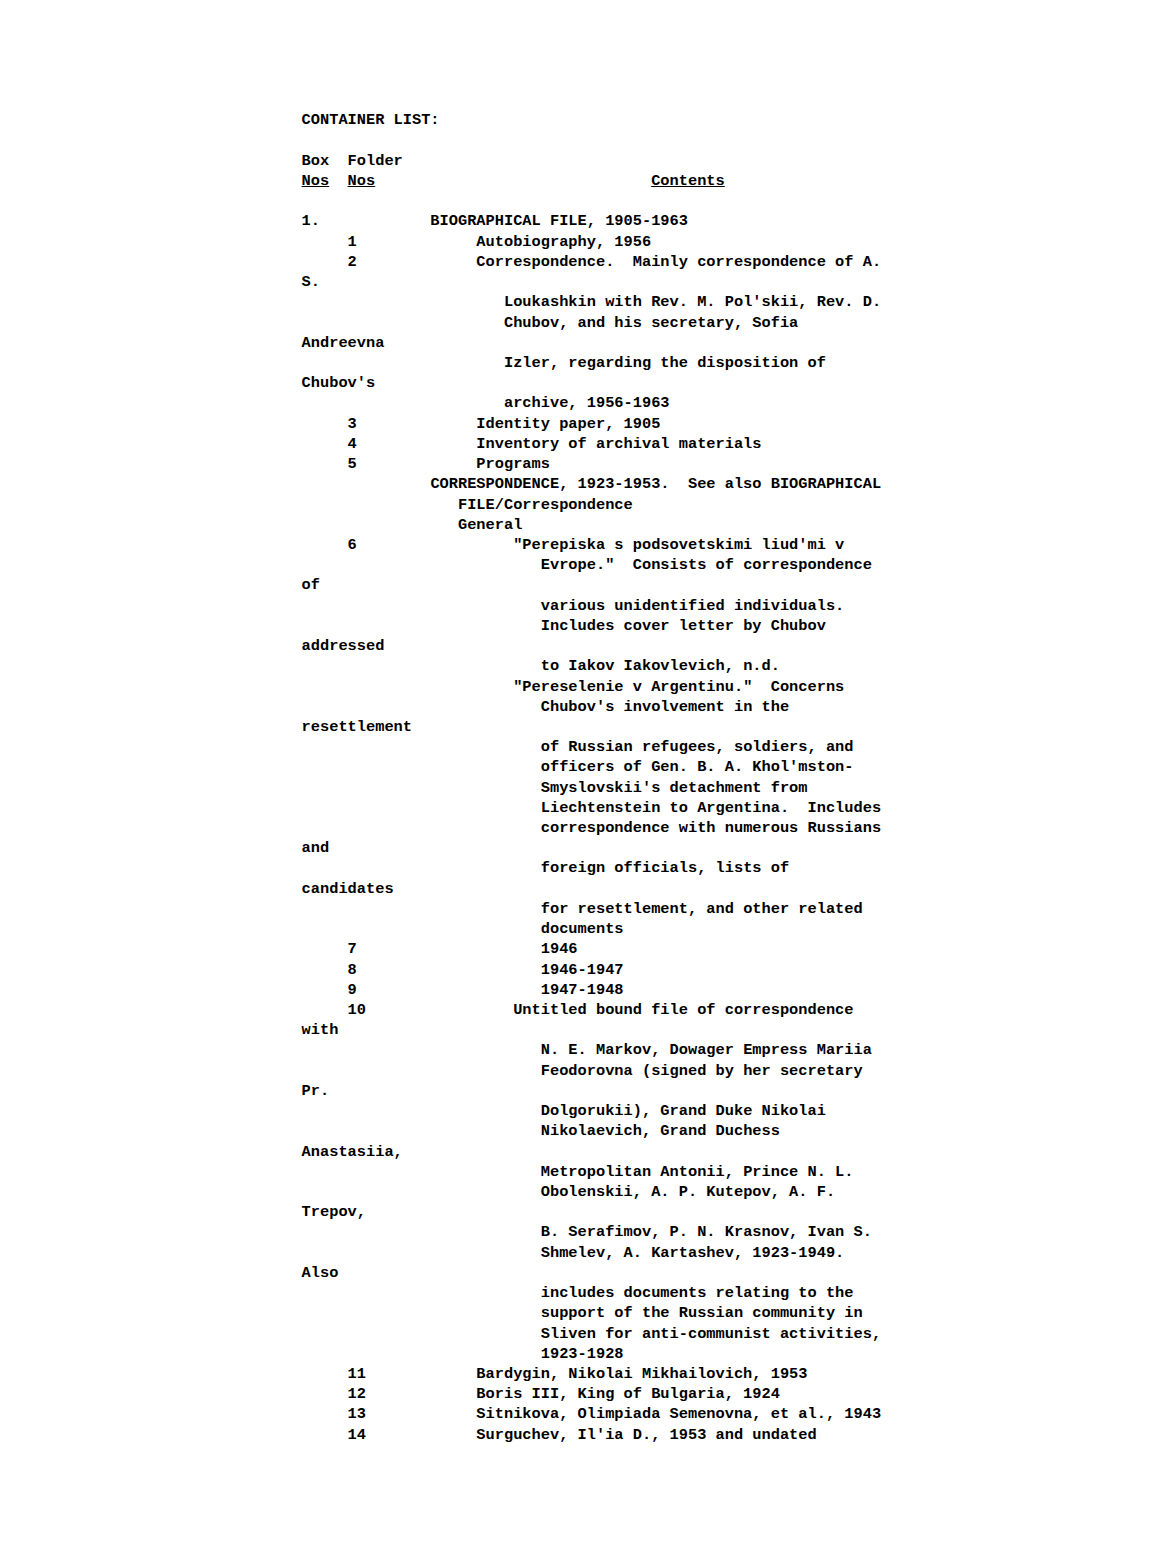CONTAINER LIST:

Box  Folder
Nos  Nos                              Contents

1.            BIOGRAPHICAL FILE, 1905-1963
     1             Autobiography, 1956
     2             Correspondence.  Mainly correspondence of A. S.
                      Loukashkin with Rev. M. Pol'skii, Rev. D.
                      Chubov, and his secretary, Sofia Andreevna
                      Izler, regarding the disposition of Chubov's
                      archive, 1956-1963
     3             Identity paper, 1905
     4             Inventory of archival materials
     5             Programs
              CORRESPONDENCE, 1923-1953.  See also BIOGRAPHICAL
                 FILE/Correspondence
                 General
     6                 "Perepiska s podsovetskimi liud'mi v
                          Evrope."  Consists of correspondence of
                          various unidentified individuals.
                          Includes cover letter by Chubov addressed
                          to Iakov Iakovlevich, n.d.
                       "Pereselenie v Argentinu."  Concerns
                          Chubov's involvement in the resettlement
                          of Russian refugees, soldiers, and
                          officers of Gen. B. A. Khol'mston-
                          Smyslovskii's detachment from
                          Liechtenstein to Argentina.  Includes
                          correspondence with numerous Russians and
                          foreign officials, lists of candidates
                          for resettlement, and other related
                          documents
     7                    1946
     8                    1946-1947
     9                    1947-1948
     10                Untitled bound file of correspondence with
                          N. E. Markov, Dowager Empress Mariia
                          Feodorovna (signed by her secretary Pr.
                          Dolgorukii), Grand Duke Nikolai
                          Nikolaevich, Grand Duchess Anastasiia,
                          Metropolitan Antonii, Prince N. L.
                          Obolenskii, A. P. Kutepov, A. F. Trepov,
                          B. Serafimov, P. N. Krasnov, Ivan S.
                          Shmelev, A. Kartashev, 1923-1949.  Also
                          includes documents relating to the
                          support of the Russian community in
                          Sliven for anti-communist activities,
                          1923-1928
     11            Bardygin, Nikolai Mikhailovich, 1953
     12            Boris III, King of Bulgaria, 1924
     13            Sitnikova, Olimpiada Semenovna, et al., 1943
     14            Surguchev, Il'ia D., 1953 and undated